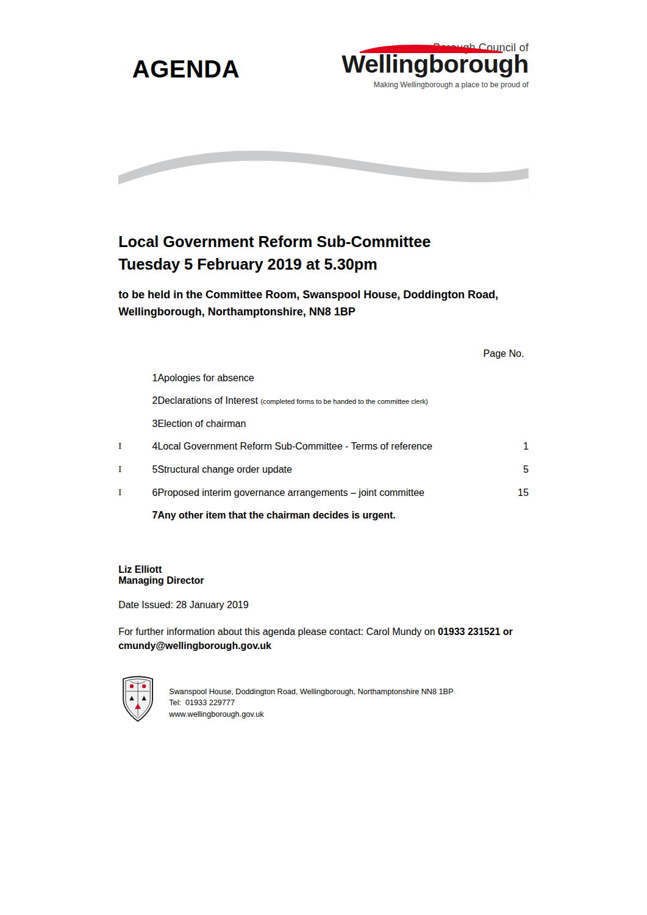AGENDA
Borough Council of
Wellingborough
Making Wellingborough a place to be proud of
Local Government Reform Sub-Committee
Tuesday 5 February 2019 at 5.30pm
to be held in the Committee Room, Swanspool House, Doddington Road, Wellingborough, Northamptonshire, NN8 1BP
Page No.
| | 1 | Apologies for absence | |
| | 2 | Declarations of Interest (completed forms to be handed to the committee clerk) | |
| | 3 | Election of chairman | |
| I | 4 | Local Government Reform Sub-Committee - Terms of reference | 1 |
| I | 5 | Structural change order update | 5 |
| I | 6 | Proposed interim governance arrangements – joint committee | 15 |
| | 7 | Any other item that the chairman decides is urgent. | |
Liz Elliott
Managing Director
Date Issued: 28 January 2019
For further information about this agenda please contact: Carol Mundy on 01933 231521 or cmundy@wellingborough.gov.uk
Swanspool House, Doddington Road, Wellingborough, Northamptonshire NN8 1BP
Tel: 01933 229777
www.wellingborough.gov.uk